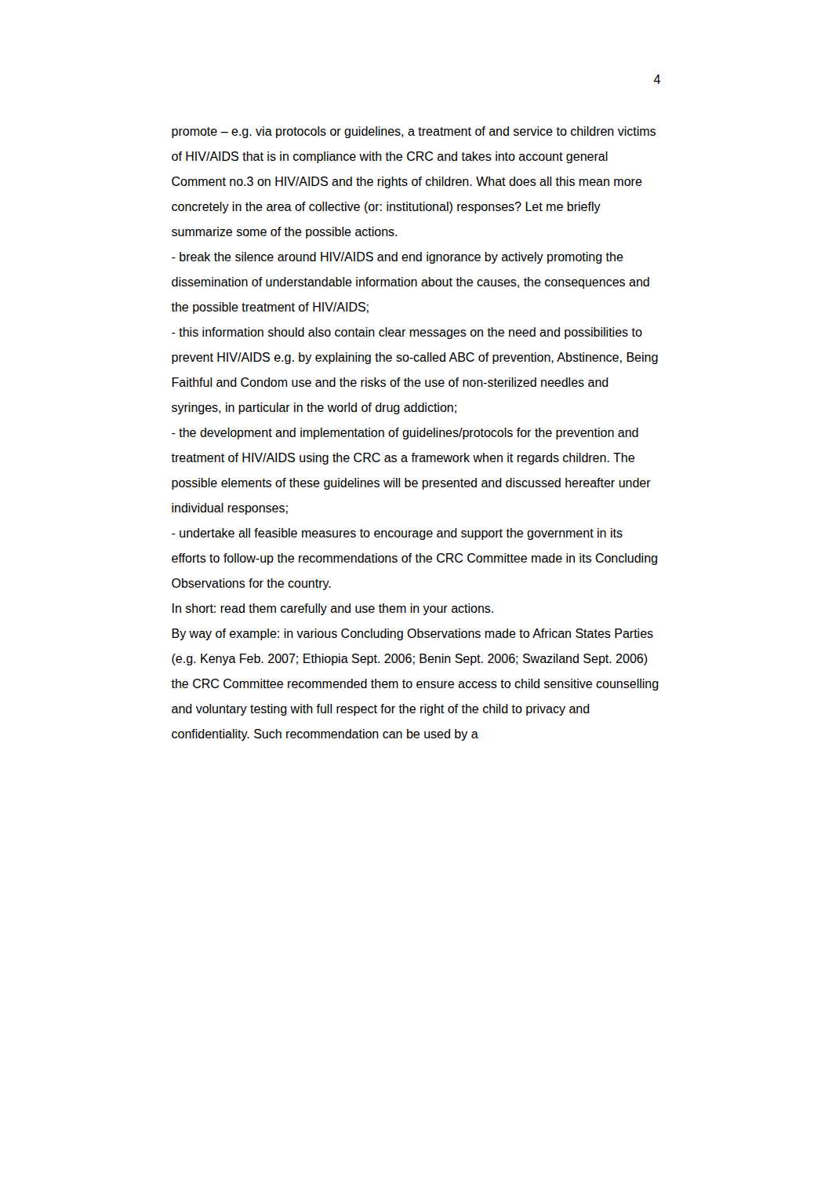4
promote – e.g. via protocols or guidelines, a treatment of and service to children victims of HIV/AIDS that is in compliance with the CRC and takes into account general Comment no.3 on HIV/AIDS and the rights of children. What does all this mean more concretely in the area of collective (or: institutional) responses? Let me briefly summarize some of the possible actions.
- break the silence around HIV/AIDS and end ignorance by actively promoting the dissemination of understandable information about the causes, the consequences and the possible treatment of HIV/AIDS;
- this information should also contain clear messages on the need and possibilities to prevent HIV/AIDS e.g. by explaining the so-called ABC of prevention, Abstinence, Being Faithful and Condom use and the risks of the use of non-sterilized needles and syringes, in particular in the world of drug addiction;
- the development and implementation of guidelines/protocols for the prevention and treatment of HIV/AIDS using the CRC as a framework when it regards children. The possible elements of these guidelines will be presented and discussed hereafter under individual responses;
- undertake all feasible measures to encourage and support the government in its efforts to follow-up the recommendations of the CRC Committee made in its Concluding Observations for the country.
In short: read them carefully and use them in your actions.
By way of example: in various Concluding Observations made to African States Parties (e.g. Kenya Feb. 2007; Ethiopia Sept. 2006; Benin Sept. 2006; Swaziland Sept. 2006) the CRC Committee recommended them to ensure access to child sensitive counselling and voluntary testing with full respect for the right of the child to privacy and confidentiality. Such recommendation can be used by a